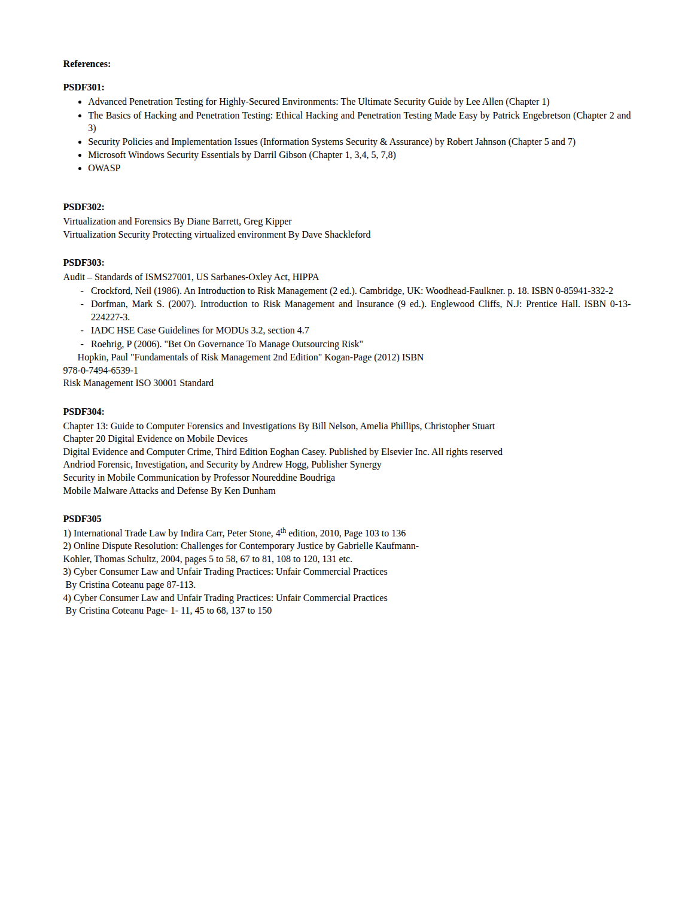References:
PSDF301:
Advanced Penetration Testing for Highly-Secured Environments: The Ultimate Security Guide by Lee Allen (Chapter 1)
The Basics of Hacking and Penetration Testing: Ethical Hacking and Penetration Testing Made Easy by Patrick Engebretson (Chapter 2 and 3)
Security Policies and Implementation Issues (Information Systems Security & Assurance) by Robert Jahnson (Chapter 5 and 7)
Microsoft Windows Security Essentials by Darril Gibson (Chapter 1, 3,4, 5, 7,8)
OWASP
PSDF302:
Virtualization and Forensics By Diane Barrett, Greg Kipper
Virtualization Security Protecting virtualized environment By Dave Shackleford
PSDF303:
Audit – Standards of ISMS27001, US Sarbanes-Oxley Act, HIPPA
Crockford, Neil (1986). An Introduction to Risk Management (2 ed.). Cambridge, UK: Woodhead-Faulkner. p. 18. ISBN 0-85941-332-2
Dorfman, Mark S. (2007). Introduction to Risk Management and Insurance (9 ed.). Englewood Cliffs, N.J: Prentice Hall. ISBN 0-13-224227-3.
IADC HSE Case Guidelines for MODUs 3.2, section 4.7
Roehrig, P (2006). "Bet On Governance To Manage Outsourcing Risk"
Hopkin, Paul "Fundamentals of Risk Management 2nd Edition" Kogan-Page (2012) ISBN
978-0-7494-6539-1
Risk Management ISO 30001 Standard
PSDF304:
Chapter 13: Guide to Computer Forensics and Investigations By Bill Nelson, Amelia Phillips, Christopher Stuart
Chapter 20 Digital Evidence on Mobile Devices
Digital Evidence and Computer Crime, Third Edition Eoghan Casey. Published by Elsevier Inc. All rights reserved
Andriod Forensic, Investigation, and Security by Andrew Hogg, Publisher Synergy
Security in Mobile Communication by Professor Noureddine Boudriga
Mobile Malware Attacks and Defense By Ken Dunham
PSDF305
1) International Trade Law by Indira Carr, Peter Stone, 4th edition, 2010, Page 103 to 136
2) Online Dispute Resolution: Challenges for Contemporary Justice by Gabrielle Kaufmann-
Kohler, Thomas Schultz, 2004, pages 5 to 58, 67 to 81, 108 to 120, 131 etc.
3) Cyber Consumer Law and Unfair Trading Practices: Unfair Commercial Practices
By Cristina Coteanu page 87-113.
4) Cyber Consumer Law and Unfair Trading Practices: Unfair Commercial Practices
By Cristina Coteanu Page- 1- 11, 45 to 68, 137 to 150